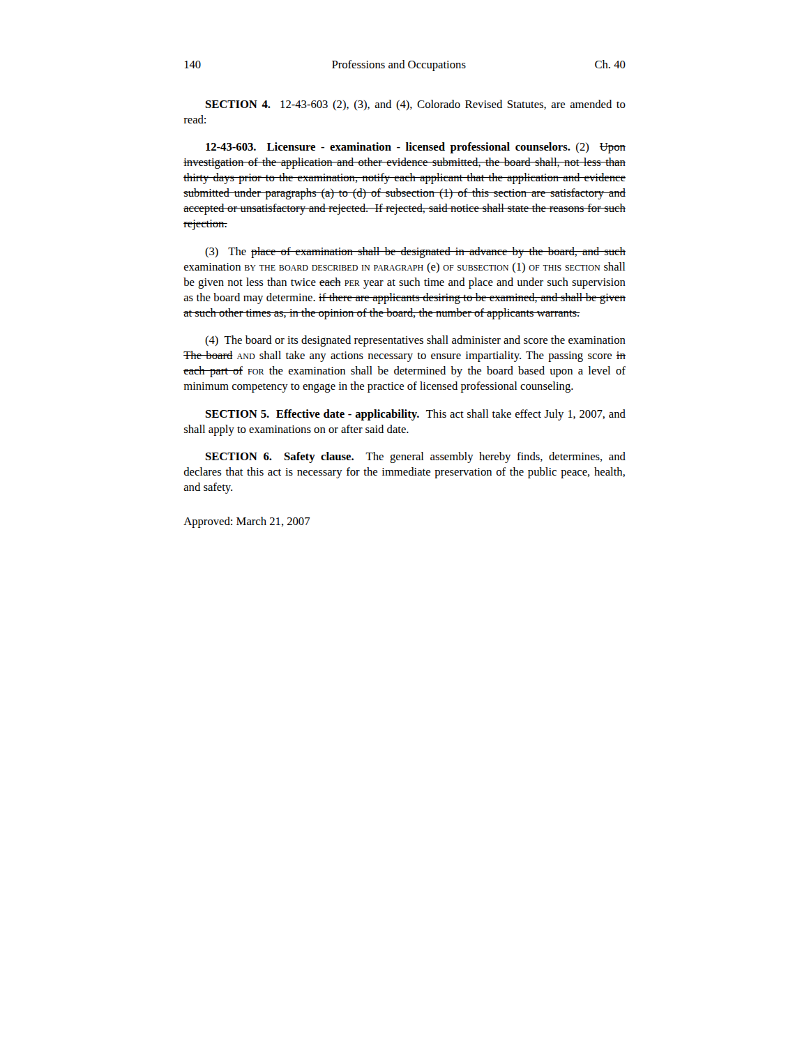140 Professions and Occupations Ch. 40
SECTION 4. 12-43-603 (2), (3), and (4), Colorado Revised Statutes, are amended to read:
12-43-603. Licensure - examination - licensed professional counselors. (2) Upon investigation of the application and other evidence submitted, the board shall, not less than thirty days prior to the examination, notify each applicant that the application and evidence submitted under paragraphs (a) to (d) of subsection (1) of this section are satisfactory and accepted or unsatisfactory and rejected. If rejected, said notice shall state the reasons for such rejection.
(3) The place of examination shall be designated in advance by the board, and such examination by the board described in paragraph (e) of subsection (1) of this section shall be given not less than twice each per year at such time and place and under such supervision as the board may determine. if there are applicants desiring to be examined, and shall be given at such other times as, in the opinion of the board, the number of applicants warrants.
(4) The board or its designated representatives shall administer and score the examination The board and shall take any actions necessary to ensure impartiality. The passing score in each part of for the examination shall be determined by the board based upon a level of minimum competency to engage in the practice of licensed professional counseling.
SECTION 5. Effective date - applicability. This act shall take effect July 1, 2007, and shall apply to examinations on or after said date.
SECTION 6. Safety clause. The general assembly hereby finds, determines, and declares that this act is necessary for the immediate preservation of the public peace, health, and safety.
Approved: March 21, 2007